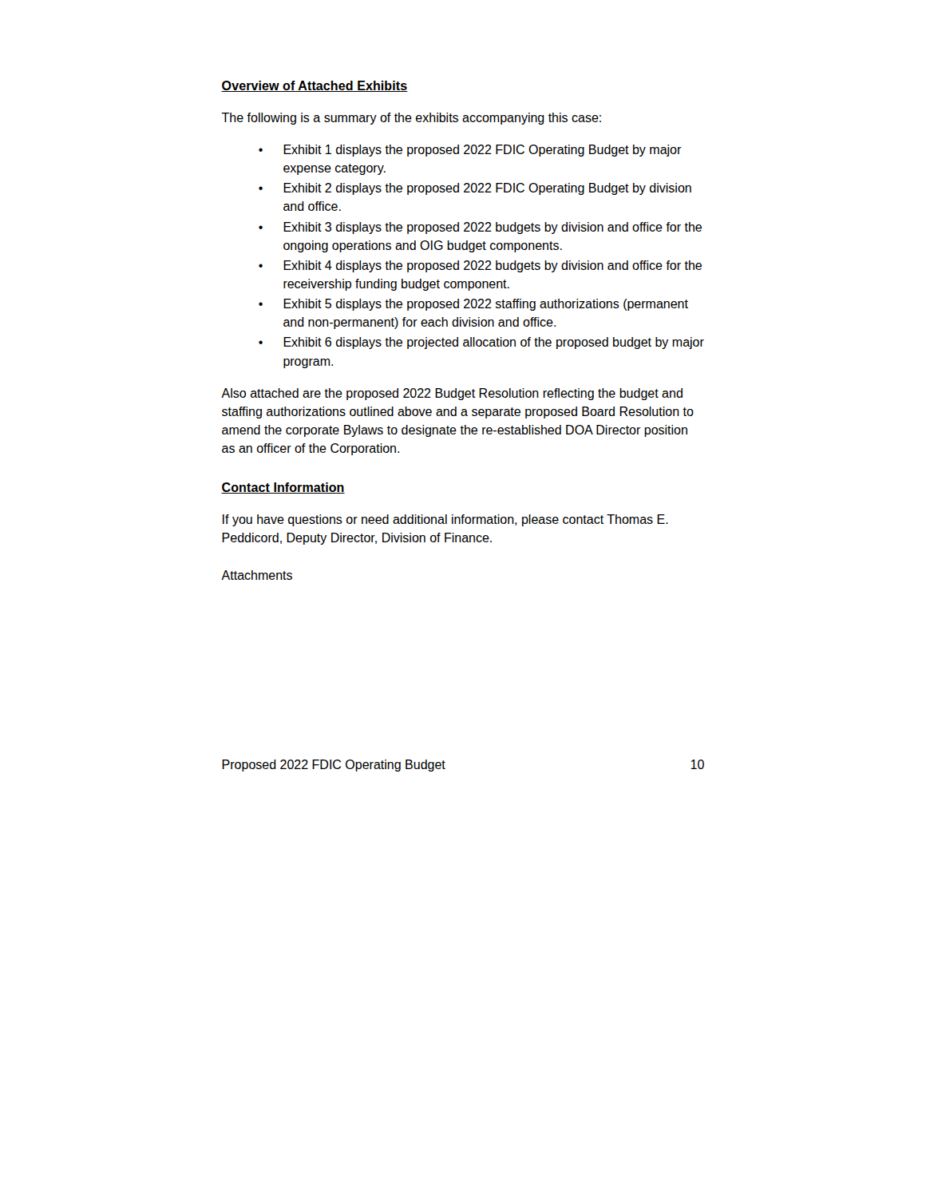Overview of Attached Exhibits
The following is a summary of the exhibits accompanying this case:
Exhibit 1 displays the proposed 2022 FDIC Operating Budget by major expense category.
Exhibit 2 displays the proposed 2022 FDIC Operating Budget by division and office.
Exhibit 3 displays the proposed 2022 budgets by division and office for the ongoing operations and OIG budget components.
Exhibit 4 displays the proposed 2022 budgets by division and office for the receivership funding budget component.
Exhibit 5 displays the proposed 2022 staffing authorizations (permanent and non-permanent) for each division and office.
Exhibit 6 displays the projected allocation of the proposed budget by major program.
Also attached are the proposed 2022 Budget Resolution reflecting the budget and staffing authorizations outlined above and a separate proposed Board Resolution to amend the corporate Bylaws to designate the re-established DOA Director position as an officer of the Corporation.
Contact Information
If you have questions or need additional information, please contact Thomas E. Peddicord, Deputy Director, Division of Finance.
Attachments
Proposed 2022 FDIC Operating Budget 10